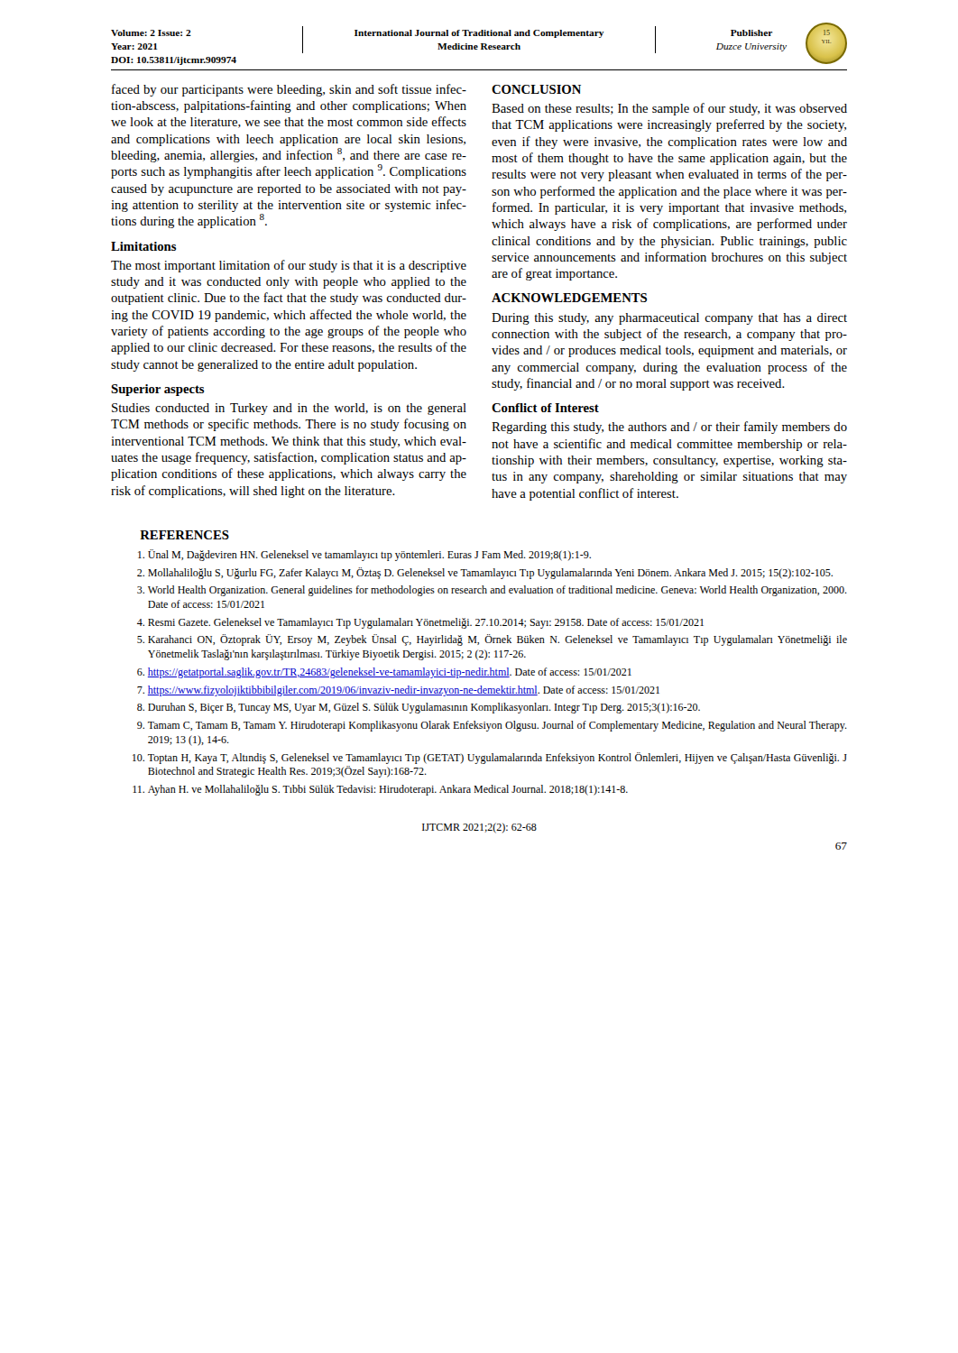Volume: 2 Issue: 2
Year: 2021
DOI: 10.53811/ijtcmr.909974
International Journal of Traditional and Complementary
Medicine Research
Publisher
Duzce University 15YIL
faced by our participants were bleeding, skin and soft tissue infection-abscess, palpitations-fainting and other complications; When we look at the literature, we see that the most common side effects and complications with leech application are local skin lesions, bleeding, anemia, allergies, and infection 8, and there are case reports such as lymphangitis after leech application 9. Complications caused by acupuncture are reported to be associated with not paying attention to sterility at the intervention site or systemic infections during the application 8.
Limitations
The most important limitation of our study is that it is a descriptive study and it was conducted only with people who applied to the outpatient clinic. Due to the fact that the study was conducted during the COVID 19 pandemic, which affected the whole world, the variety of patients according to the age groups of the people who applied to our clinic decreased. For these reasons, the results of the study cannot be generalized to the entire adult population.
Superior aspects
Studies conducted in Turkey and in the world, is on the general TCM methods or specific methods. There is no study focusing on interventional TCM methods. We think that this study, which evaluates the usage frequency, satisfaction, complication status and application conditions of these applications, which always carry the risk of complications, will shed light on the literature.
CONCLUSION
Based on these results; In the sample of our study, it was observed that TCM applications were increasingly preferred by the society, even if they were invasive, the complication rates were low and most of them thought to have the same application again, but the results were not very pleasant when evaluated in terms of the person who performed the application and the place where it was performed. In particular, it is very important that invasive methods, which always have a risk of complications, are performed under clinical conditions and by the physician. Public trainings, public service announcements and information brochures on this subject are of great importance.
ACKNOWLEDGEMENTS
During this study, any pharmaceutical company that has a direct connection with the subject of the research, a company that provides and / or produces medical tools, equipment and materials, or any commercial company, during the evaluation process of the study, financial and / or no moral support was received.
Conflict of Interest
Regarding this study, the authors and / or their family members do not have a scientific and medical committee membership or relationship with their members, consultancy, expertise, working status in any company, shareholding or similar situations that may have a potential conflict of interest.
REFERENCES
Ünal M, Dağdeviren HN. Geleneksel ve tamamlayıcı tıp yöntemleri. Euras J Fam Med. 2019;8(1):1-9.
Mollahaliloğlu S, Uğurlu FG, Zafer Kalaycı M, Öztaş D. Geleneksel ve Tamamlayıcı Tıp Uygulamalarında Yeni Dönem. Ankara Med J. 2015; 15(2):102-105.
World Health Organization. General guidelines for methodologies on research and evaluation of traditional medicine. Geneva: World Health Organization, 2000. Date of access: 15/01/2021
Resmi Gazete. Geleneksel ve Tamamlayıcı Tıp Uygulamaları Yönetmeliği. 27.10.2014; Sayı: 29158. Date of access: 15/01/2021
Karahanci ON, Öztoprak ÜY, Ersoy M, Zeybek Ünsal Ç, Hayirlidağ M, Örnek Büken N. Geleneksel ve Tamamlayıcı Tıp Uygulamaları Yönetmeliği ile Yönetmelik Taslağı'nın karşılaştırılması. Türkiye Biyoetik Dergisi. 2015; 2 (2): 117-26.
https://getatportal.saglik.gov.tr/TR,24683/geleneksel-ve-tamamlayici-tip-nedir.html. Date of access: 15/01/2021
https://www.fizyolojiktibbibilgiler.com/2019/06/invaziv-nedir-invazyon-ne-demektir.html. Date of access: 15/01/2021
Duruhan S, Biçer B, Tuncay MS, Uyar M, Güzel S. Sülük Uygulamasının Komplikasyonları. Integr Tıp Derg. 2015;3(1):16-20.
Tamam C, Tamam B, Tamam Y. Hirudoterapi Komplikasyonu Olarak Enfeksiyon Olgusu. Journal of Complementary Medicine, Regulation and Neural Therapy. 2019; 13 (1), 14-6.
Toptan H, Kaya T, Altındiş S, Geleneksel ve Tamamlayıcı Tıp (GETAT) Uygulamalarında Enfeksiyon Kontrol Önlemleri, Hijyen ve Çalışan/Hasta Güvenliği. J Biotechnol and Strategic Health Res. 2019;3(Özel Sayı):168-72.
Ayhan H. ve Mollahaliloğlu S. Tıbbi Sülük Tedavisi: Hirudoterapi. Ankara Medical Journal. 2018;18(1):141-8.
IJTCMR 2021;2(2): 62-68 67